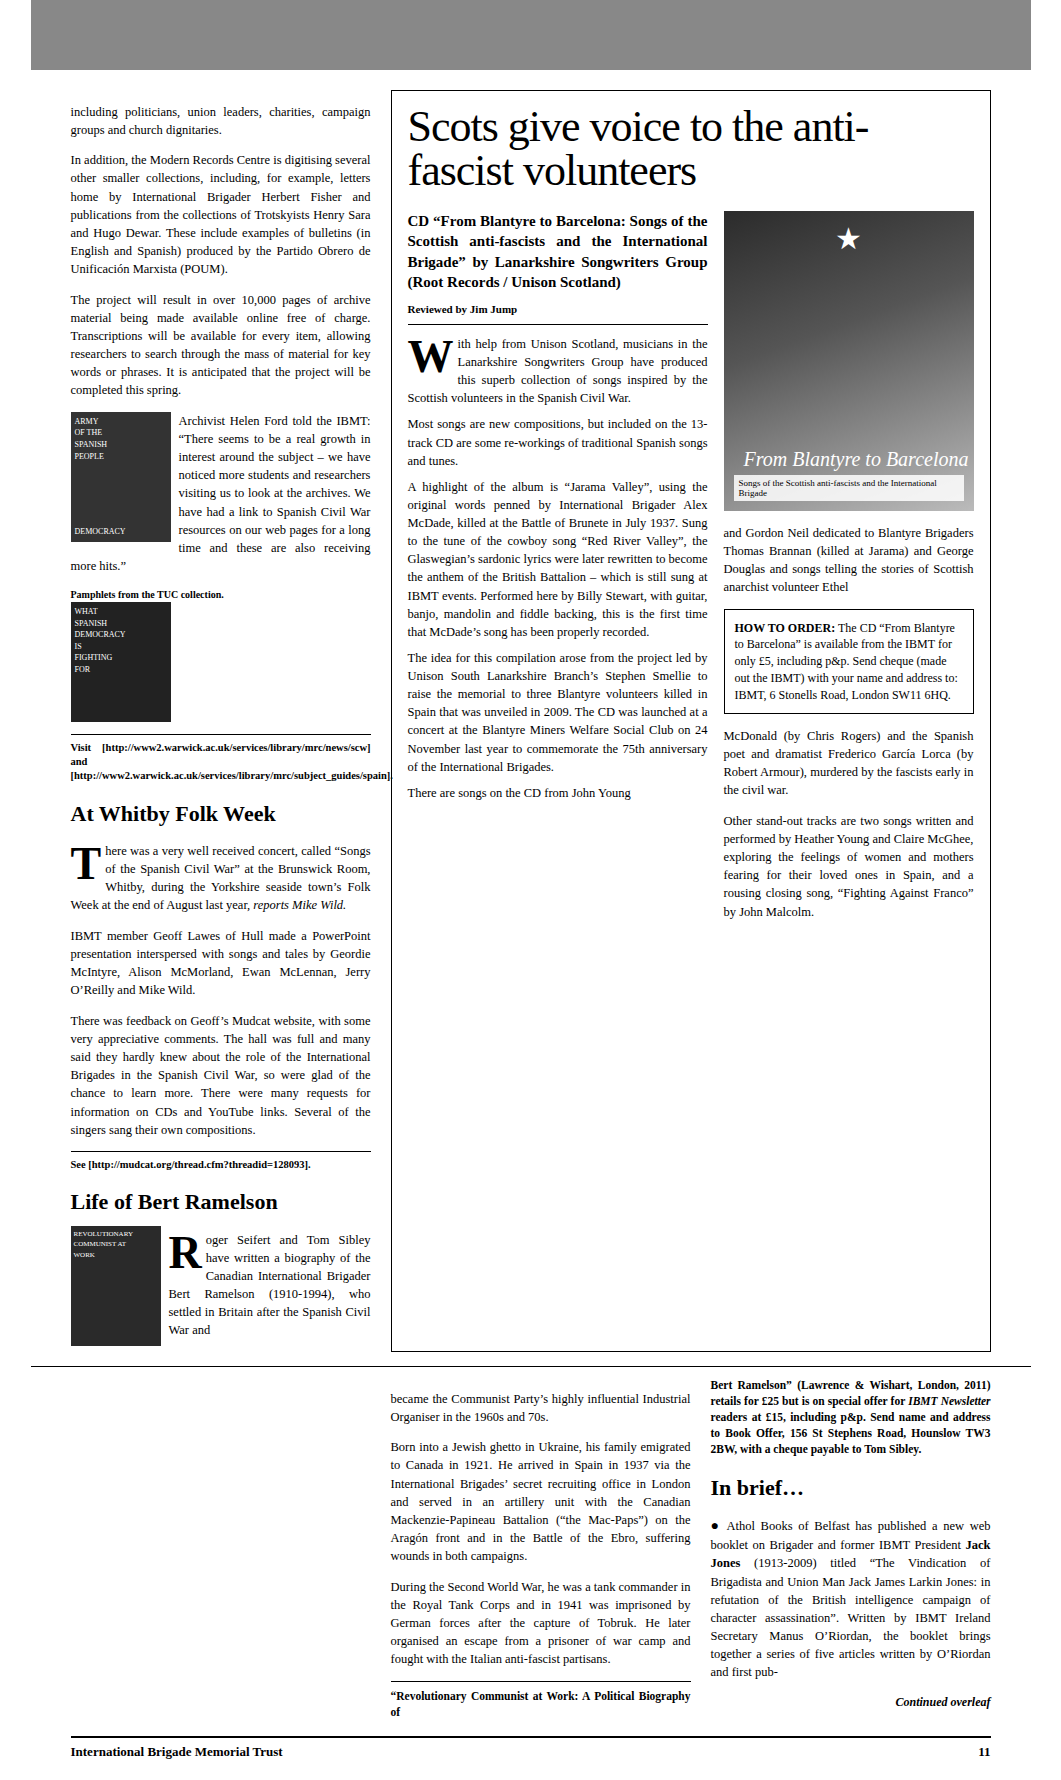including politicians, union leaders, charities, campaign groups and church dignitaries.
In addition, the Modern Records Centre is digitising several other smaller collections, including, for example, letters home by International Brigader Herbert Fisher and publications from the collections of Trotskyists Henry Sara and Hugo Dewar. These include examples of bulletins (in English and Spanish) produced by the Partido Obrero de Unificación Marxista (POUM).
The project will result in over 10,000 pages of archive material being made available online free of charge. Transcriptions will be available for every item, allowing researchers to search through the mass of material for key words or phrases. It is anticipated that the project will be completed this spring.
ARMY
OF THE
SPANISH
PEOPLE
DEMOCRACY
Archivist Helen Ford told the IBMT: “There seems to be a real growth in interest around the subject – we have noticed more students and researchers visiting us to look at the archives. We have had a link to Spanish Civil War resources on our web pages for a long time and these are also receiving more hits.”
Pamphlets from the TUC collection.
WHAT
SPANISH
DEMOCRACY
IS
FIGHTING
FOR
Visit [http://www2.warwick.ac.uk/services/library/mrc/news/scw] and [http://www2.warwick.ac.uk/services/library/mrc/subject_guides/spain].
At Whitby Folk Week
There was a very well received concert, called “Songs of the Spanish Civil War” at the Brunswick Room, Whitby, during the Yorkshire seaside town’s Folk Week at the end of August last year, reports Mike Wild.
IBMT member Geoff Lawes of Hull made a PowerPoint presentation interspersed with songs and tales by Geordie McIntyre, Alison McMorland, Ewan McLennan, Jerry O’Reilly and Mike Wild.
There was feedback on Geoff’s Mudcat website, with some very appreciative comments. The hall was full and many said they hardly knew about the role of the International Brigades in the Spanish Civil War, so were glad of the chance to learn more. There were many requests for information on CDs and YouTube links. Several of the singers sang their own compositions.
See [http://mudcat.org/thread.cfm?threadid=128093].
Life of Bert Ramelson
REVOLUTIONARY
COMMUNIST AT
WORK
Roger Seifert and Tom Sibley have written a biography of the Canadian International Brigader Bert Ramelson (1910-1994), who settled in Britain after the Spanish Civil War and
Scots give voice to the anti-fascist volunteers
CD “From Blantyre to Barcelona: Songs of the Scottish anti-fascists and the International Brigade” by Lanarkshire Songwriters Group (Root Records / Unison Scotland)
Reviewed by Jim Jump
With help from Unison Scotland, musicians in the Lanarkshire Songwriters Group have produced this superb collection of songs inspired by the Scottish volunteers in the Spanish Civil War.
Most songs are new compositions, but included on the 13-track CD are some re-workings of traditional Spanish songs and tunes.
A highlight of the album is “Jarama Valley”, using the original words penned by International Brigader Alex McDade, killed at the Battle of Brunete in July 1937. Sung to the tune of the cowboy song “Red River Valley”, the Glaswegian’s sardonic lyrics were later rewritten to become the anthem of the British Battalion – which is still sung at IBMT events. Performed here by Billy Stewart, with guitar, banjo, mandolin and fiddle backing, this is the first time that McDade’s song has been properly recorded.
The idea for this compilation arose from the project led by Unison South Lanarkshire Branch’s Stephen Smellie to raise the memorial to three Blantyre volunteers killed in Spain that was unveiled in 2009. The CD was launched at a concert at the Blantyre Miners Welfare Social Club on 24 November last year to commemorate the 75th anniversary of the International Brigades.
There are songs on the CD from John Young
★
From Blantyre to Barcelona
Songs of the Scottish anti-fascists and the International Brigade
and Gordon Neil dedicated to Blantyre Brigaders Thomas Brannan (killed at Jarama) and George Douglas and songs telling the stories of Scottish anarchist volunteer Ethel
HOW TO ORDER: The CD “From Blantyre to Barcelona” is available from the IBMT for only £5, including p&p. Send cheque (made out the IBMT) with your name and address to: IBMT, 6 Stonells Road, London SW11 6HQ.
McDonald (by Chris Rogers) and the Spanish poet and dramatist Frederico García Lorca (by Robert Armour), murdered by the fascists early in the civil war.
Other stand-out tracks are two songs written and performed by Heather Young and Claire McGhee, exploring the feelings of women and mothers fearing for their loved ones in Spain, and a rousing closing song, “Fighting Against Franco” by John Malcolm.
became the Communist Party’s highly influential Industrial Organiser in the 1960s and 70s.
Born into a Jewish ghetto in Ukraine, his family emigrated to Canada in 1921. He arrived in Spain in 1937 via the International Brigades’ secret recruiting office in London and served in an artillery unit with the Canadian Mackenzie-Papineau Battalion (“the Mac-Paps”) on the Aragón front and in the Battle of the Ebro, suffering wounds in both campaigns.
During the Second World War, he was a tank commander in the Royal Tank Corps and in 1941 was imprisoned by German forces after the capture of Tobruk. He later organised an escape from a prisoner of war camp and fought with the Italian anti-fascist partisans.
“Revolutionary Communist at Work: A Political Biography of
Bert Ramelson” (Lawrence & Wishart, London, 2011) retails for £25 but is on special offer for IBMT Newsletter readers at £15, including p&p. Send name and address to Book Offer, 156 St Stephens Road, Hounslow TW3 2BW, with a cheque payable to Tom Sibley.
In brief…
● Athol Books of Belfast has published a new web booklet on Brigader and former IBMT President Jack Jones (1913-2009) titled “The Vindication of Brigadista and Union Man Jack James Larkin Jones: in refutation of the British intelligence campaign of character assassination”. Written by IBMT Ireland Secretary Manus O’Riordan, the booklet brings together a series of five articles written by O’Riordan and first pub-
Continued overleaf
International Brigade Memorial Trust
11